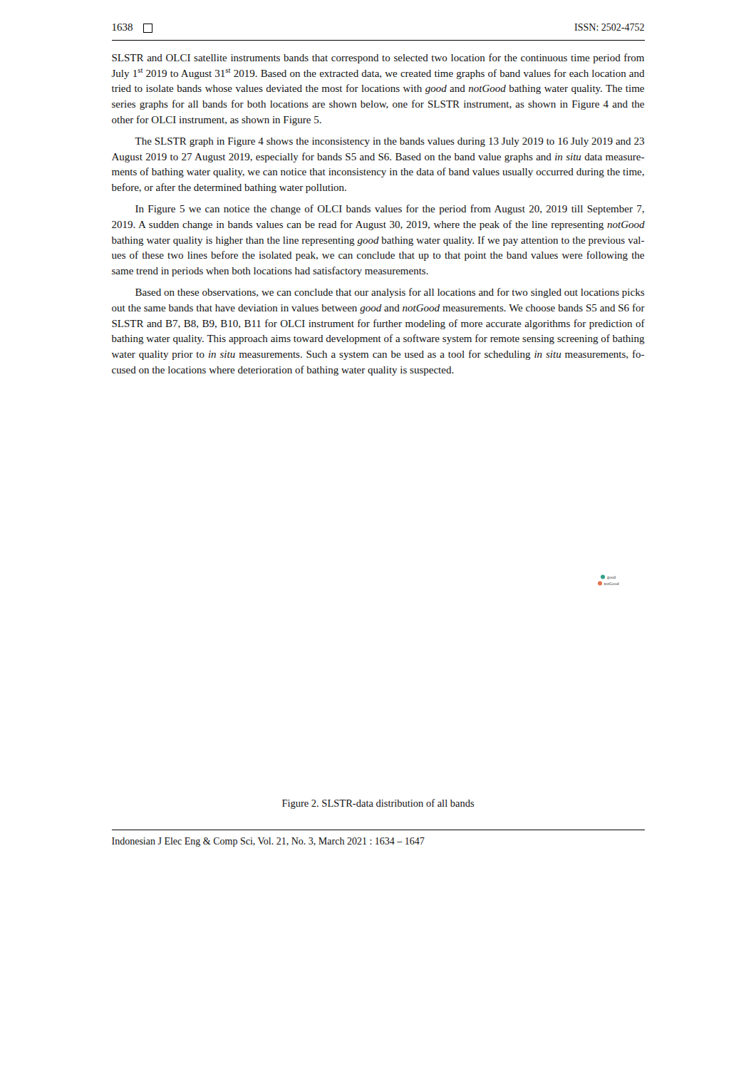1638
ISSN: 2502-4752
SLSTR and OLCI satellite instruments bands that correspond to selected two location for the continuous time period from July 1st 2019 to August 31st 2019. Based on the extracted data, we created time graphs of band values for each location and tried to isolate bands whose values deviated the most for locations with good and notGood bathing water quality. The time series graphs for all bands for both locations are shown below, one for SLSTR instrument, as shown in Figure 4 and the other for OLCI instrument, as shown in Figure 5.
The SLSTR graph in Figure 4 shows the inconsistency in the bands values during 13 July 2019 to 16 July 2019 and 23 August 2019 to 27 August 2019, especially for bands S5 and S6. Based on the band value graphs and in situ data measurements of bathing water quality, we can notice that inconsistency in the data of band values usually occurred during the time, before, or after the determined bathing water pollution.
In Figure 5 we can notice the change of OLCI bands values for the period from August 20, 2019 till September 7, 2019. A sudden change in bands values can be read for August 30, 2019, where the peak of the line representing notGood bathing water quality is higher than the line representing good bathing water quality. If we pay attention to the previous values of these two lines before the isolated peak, we can conclude that up to that point the band values were following the same trend in periods when both locations had satisfactory measurements.
Based on these observations, we can conclude that our analysis for all locations and for two singled out locations picks out the same bands that have deviation in values between good and notGood measurements. We choose bands S5 and S6 for SLSTR and B7, B8, B9, B10, B11 for OLCI instrument for further modeling of more accurate algorithms for prediction of bathing water quality. This approach aims toward development of a software system for remote sensing screening of bathing water quality prior to in situ measurements. Such a system can be used as a tool for scheduling in situ measurements, focused on the locations where deterioration of bathing water quality is suspected.
good
notGood
Figure 2. SLSTR-data distribution of all bands
Indonesian J Elec Eng & Comp Sci, Vol. 21, No. 3, March 2021 : 1634 – 1647